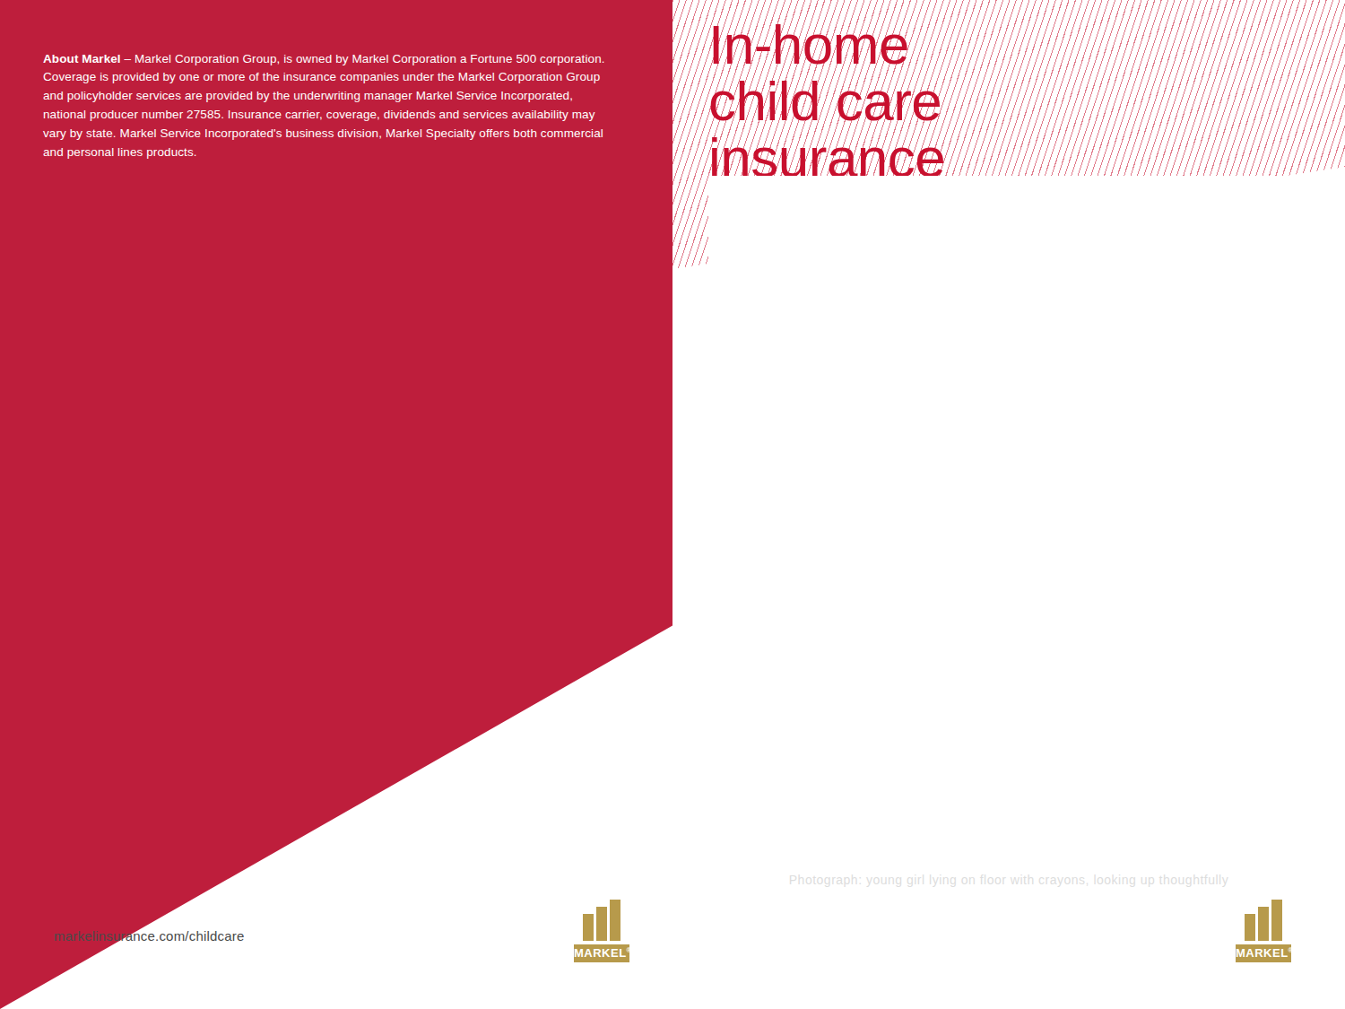About Markel – Markel Corporation Group, is owned by Markel Corporation a Fortune 500 corporation. Coverage is provided by one or more of the insurance companies under the Markel Corporation Group and policyholder services are provided by the underwriting manager Markel Service Incorporated, national producer number 27585. Insurance carrier, coverage, dividends and services availability may vary by state. Markel Service Incorporated's business division, Markel Specialty offers both commercial and personal lines products.
markelinsurance.com/childcare
MARKEL®
In-home
child care
insurance
Photograph: young girl lying on floor with crayons, looking up thoughtfully
MARKEL®